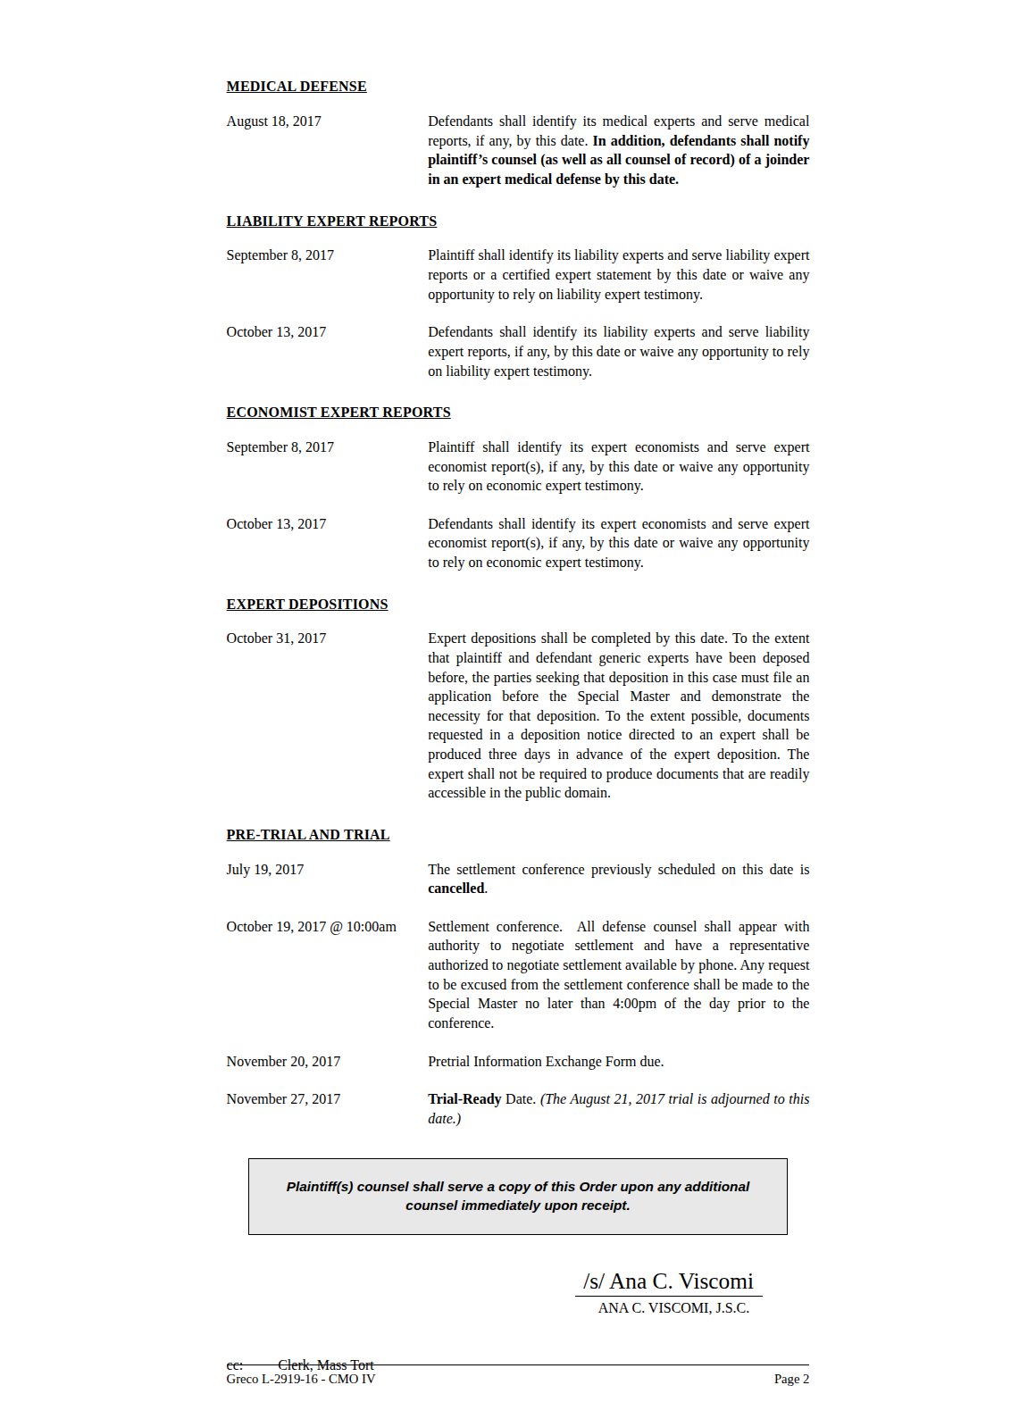MEDICAL DEFENSE
August 18, 2017
Defendants shall identify its medical experts and serve medical reports, if any, by this date. In addition, defendants shall notify plaintiff’s counsel (as well as all counsel of record) of a joinder in an expert medical defense by this date.
LIABILITY EXPERT REPORTS
September 8, 2017
Plaintiff shall identify its liability experts and serve liability expert reports or a certified expert statement by this date or waive any opportunity to rely on liability expert testimony.
October 13, 2017
Defendants shall identify its liability experts and serve liability expert reports, if any, by this date or waive any opportunity to rely on liability expert testimony.
ECONOMIST EXPERT REPORTS
September 8, 2017
Plaintiff shall identify its expert economists and serve expert economist report(s), if any, by this date or waive any opportunity to rely on economic expert testimony.
October 13, 2017
Defendants shall identify its expert economists and serve expert economist report(s), if any, by this date or waive any opportunity to rely on economic expert testimony.
EXPERT DEPOSITIONS
October 31, 2017
Expert depositions shall be completed by this date. To the extent that plaintiff and defendant generic experts have been deposed before, the parties seeking that deposition in this case must file an application before the Special Master and demonstrate the necessity for that deposition. To the extent possible, documents requested in a deposition notice directed to an expert shall be produced three days in advance of the expert deposition. The expert shall not be required to produce documents that are readily accessible in the public domain.
PRE-TRIAL AND TRIAL
July 19, 2017
The settlement conference previously scheduled on this date is cancelled.
October 19, 2017 @ 10:00am
Settlement conference. All defense counsel shall appear with authority to negotiate settlement and have a representative authorized to negotiate settlement available by phone. Any request to be excused from the settlement conference shall be made to the Special Master no later than 4:00pm of the day prior to the conference.
November 20, 2017
Pretrial Information Exchange Form due.
November 27, 2017
Trial-Ready Date. (The August 21, 2017 trial is adjourned to this date.)
Plaintiff(s) counsel shall serve a copy of this Order upon any additional counsel immediately upon receipt.
/s/ Ana C. Viscomi
ANA C. VISCOMI, J.S.C.
cc: Clerk, Mass Tort
Greco L-2919-16 - CMO IV Page 2